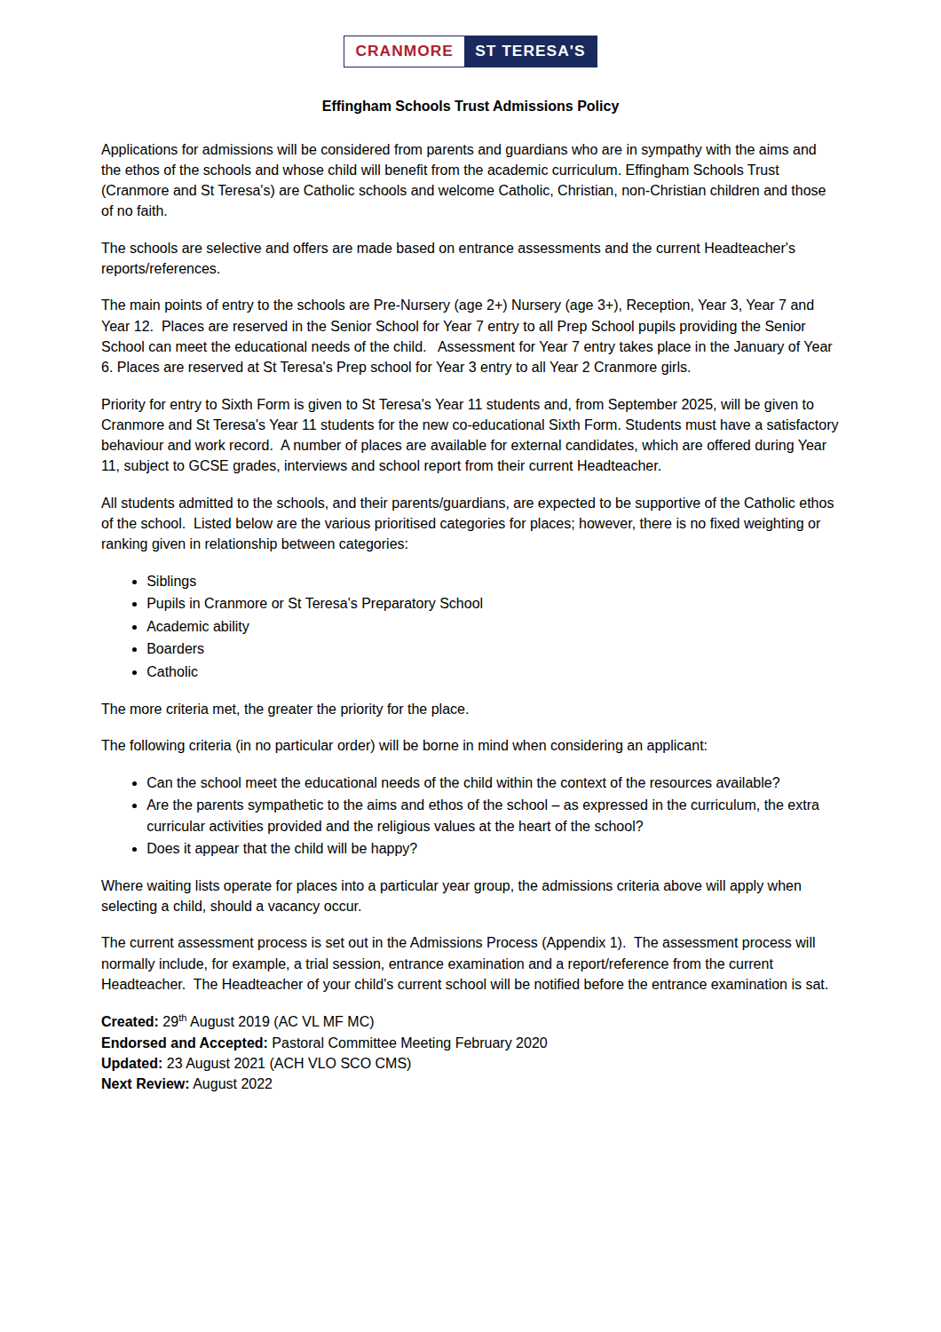CRANMORE ST TERESA'S
Effingham Schools Trust Admissions Policy
Applications for admissions will be considered from parents and guardians who are in sympathy with the aims and the ethos of the schools and whose child will benefit from the academic curriculum. Effingham Schools Trust (Cranmore and St Teresa's) are Catholic schools and welcome Catholic, Christian, non-Christian children and those of no faith.
The schools are selective and offers are made based on entrance assessments and the current Headteacher's reports/references.
The main points of entry to the schools are Pre-Nursery (age 2+) Nursery (age 3+), Reception, Year 3, Year 7 and Year 12. Places are reserved in the Senior School for Year 7 entry to all Prep School pupils providing the Senior School can meet the educational needs of the child. Assessment for Year 7 entry takes place in the January of Year 6. Places are reserved at St Teresa's Prep school for Year 3 entry to all Year 2 Cranmore girls.
Priority for entry to Sixth Form is given to St Teresa's Year 11 students and, from September 2025, will be given to Cranmore and St Teresa's Year 11 students for the new co-educational Sixth Form. Students must have a satisfactory behaviour and work record. A number of places are available for external candidates, which are offered during Year 11, subject to GCSE grades, interviews and school report from their current Headteacher.
All students admitted to the schools, and their parents/guardians, are expected to be supportive of the Catholic ethos of the school. Listed below are the various prioritised categories for places; however, there is no fixed weighting or ranking given in relationship between categories:
Siblings
Pupils in Cranmore or St Teresa's Preparatory School
Academic ability
Boarders
Catholic
The more criteria met, the greater the priority for the place.
The following criteria (in no particular order) will be borne in mind when considering an applicant:
Can the school meet the educational needs of the child within the context of the resources available?
Are the parents sympathetic to the aims and ethos of the school – as expressed in the curriculum, the extra curricular activities provided and the religious values at the heart of the school?
Does it appear that the child will be happy?
Where waiting lists operate for places into a particular year group, the admissions criteria above will apply when selecting a child, should a vacancy occur.
The current assessment process is set out in the Admissions Process (Appendix 1). The assessment process will normally include, for example, a trial session, entrance examination and a report/reference from the current Headteacher. The Headteacher of your child's current school will be notified before the entrance examination is sat.
Created: 29th August 2019 (AC VL MF MC)
Endorsed and Accepted: Pastoral Committee Meeting February 2020
Updated: 23 August 2021 (ACH VLO SCO CMS)
Next Review: August 2022